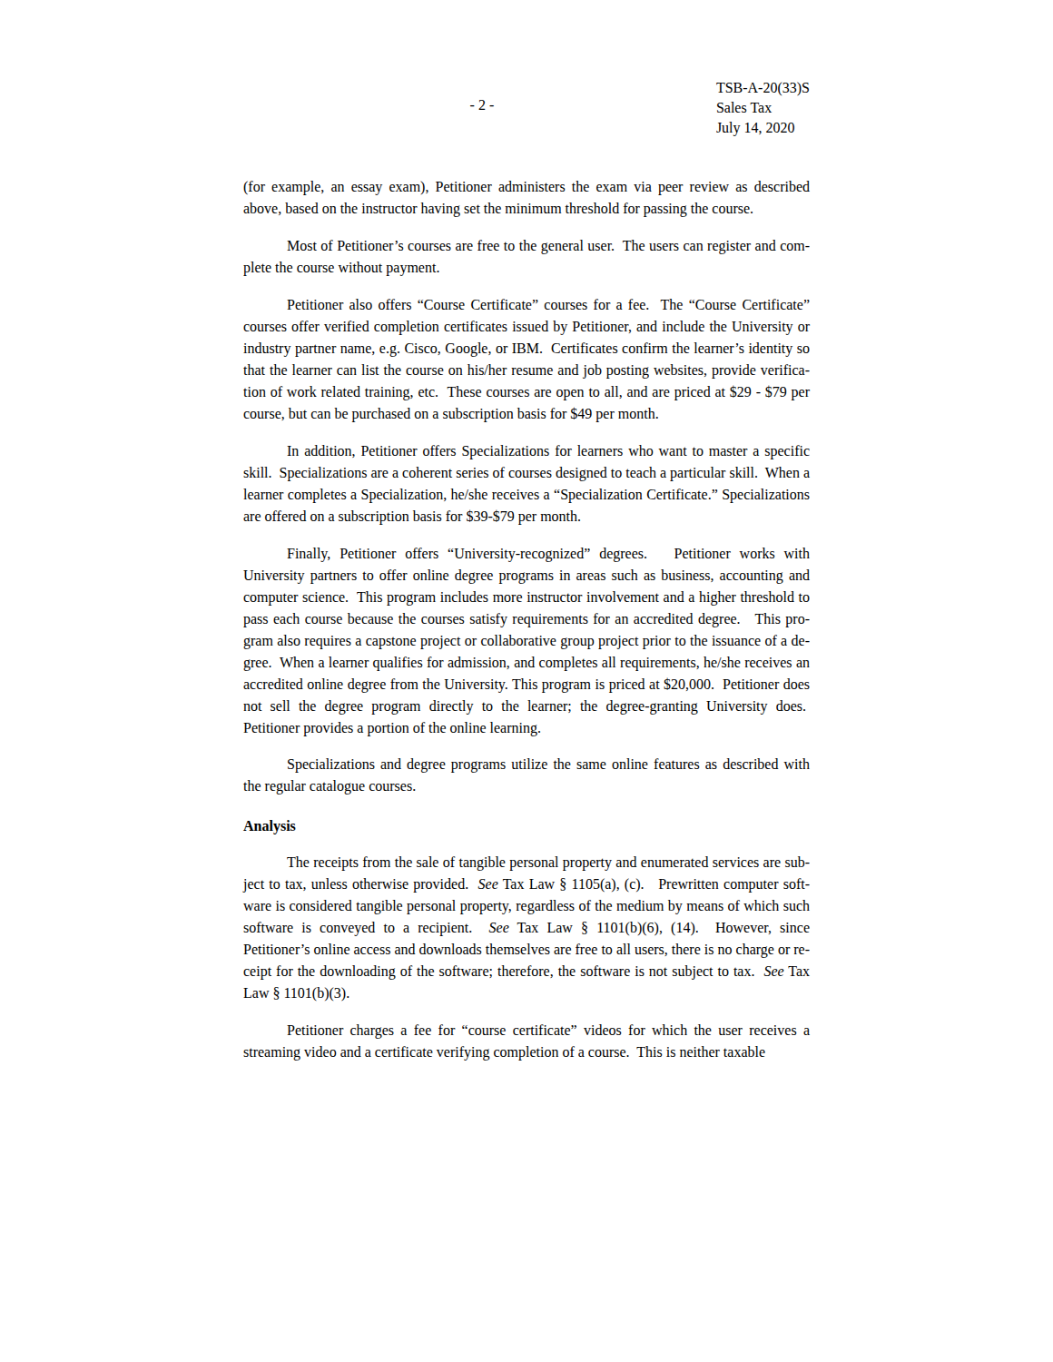- 2 -
TSB-A-20(33)S
Sales Tax
July 14, 2020
(for example, an essay exam), Petitioner administers the exam via peer review as described above, based on the instructor having set the minimum threshold for passing the course.
Most of Petitioner’s courses are free to the general user. The users can register and complete the course without payment.
Petitioner also offers “Course Certificate” courses for a fee. The “Course Certificate” courses offer verified completion certificates issued by Petitioner, and include the University or industry partner name, e.g. Cisco, Google, or IBM. Certificates confirm the learner’s identity so that the learner can list the course on his/her resume and job posting websites, provide verification of work related training, etc. These courses are open to all, and are priced at $29 - $79 per course, but can be purchased on a subscription basis for $49 per month.
In addition, Petitioner offers Specializations for learners who want to master a specific skill. Specializations are a coherent series of courses designed to teach a particular skill. When a learner completes a Specialization, he/she receives a “Specialization Certificate.” Specializations are offered on a subscription basis for $39-$79 per month.
Finally, Petitioner offers “University-recognized” degrees. Petitioner works with University partners to offer online degree programs in areas such as business, accounting and computer science. This program includes more instructor involvement and a higher threshold to pass each course because the courses satisfy requirements for an accredited degree. This program also requires a capstone project or collaborative group project prior to the issuance of a degree. When a learner qualifies for admission, and completes all requirements, he/she receives an accredited online degree from the University. This program is priced at $20,000. Petitioner does not sell the degree program directly to the learner; the degree-granting University does. Petitioner provides a portion of the online learning.
Specializations and degree programs utilize the same online features as described with the regular catalogue courses.
Analysis
The receipts from the sale of tangible personal property and enumerated services are subject to tax, unless otherwise provided. See Tax Law § 1105(a), (c). Prewritten computer software is considered tangible personal property, regardless of the medium by means of which such software is conveyed to a recipient. See Tax Law § 1101(b)(6), (14). However, since Petitioner’s online access and downloads themselves are free to all users, there is no charge or receipt for the downloading of the software; therefore, the software is not subject to tax. See Tax Law § 1101(b)(3).
Petitioner charges a fee for “course certificate” videos for which the user receives a streaming video and a certificate verifying completion of a course. This is neither taxable